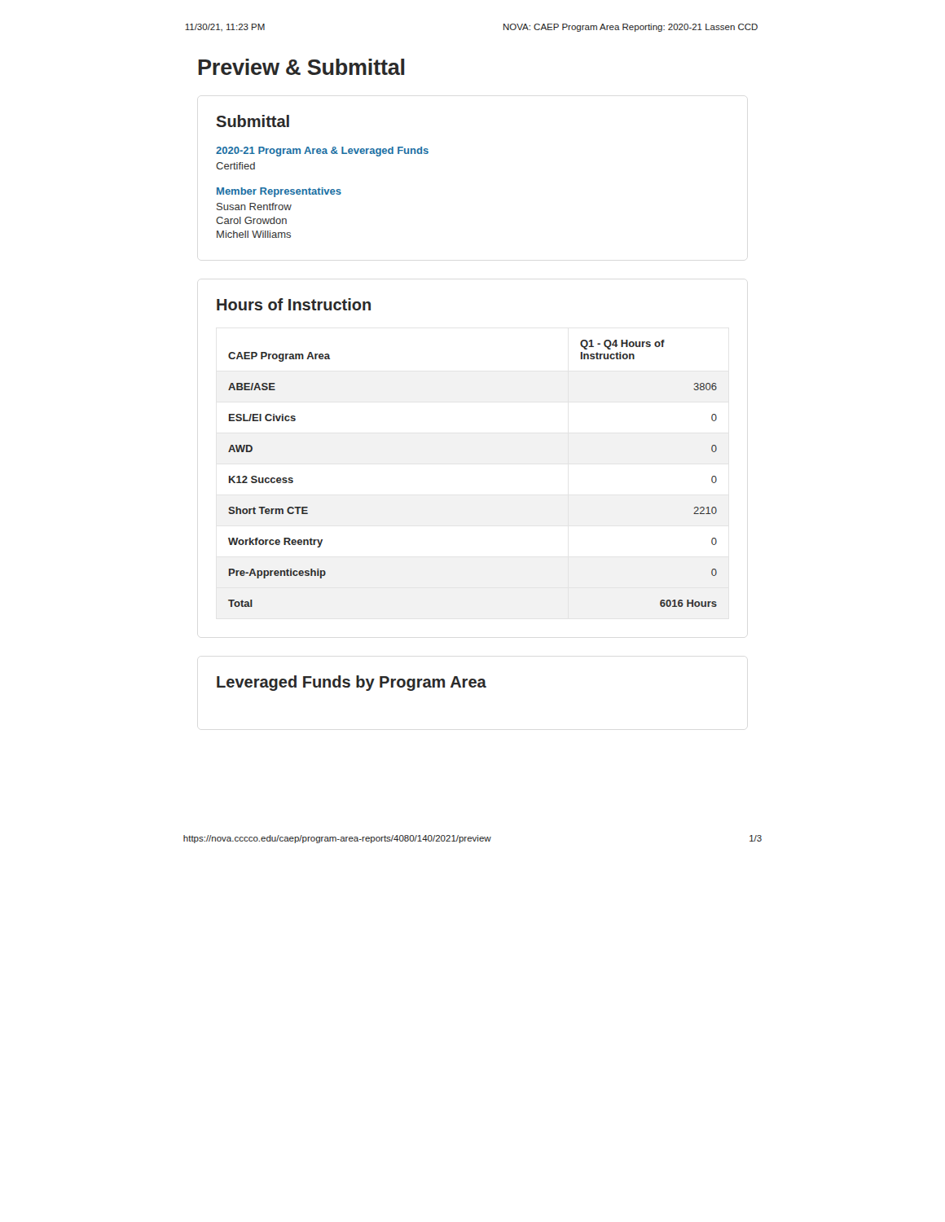11/30/21, 11:23 PM
NOVA: CAEP Program Area Reporting: 2020-21 Lassen CCD
Preview & Submittal
Submittal
2020-21 Program Area & Leveraged Funds
Certified
Member Representatives
Susan Rentfrow
Carol Growdon
Michell Williams
Hours of Instruction
| CAEP Program Area | Q1 - Q4 Hours of Instruction |
| --- | --- |
| ABE/ASE | 3806 |
| ESL/El Civics | 0 |
| AWD | 0 |
| K12 Success | 0 |
| Short Term CTE | 2210 |
| Workforce Reentry | 0 |
| Pre-Apprenticeship | 0 |
| Total | 6016 Hours |
Leveraged Funds by Program Area
https://nova.cccco.edu/caep/program-area-reports/4080/140/2021/preview
1/3